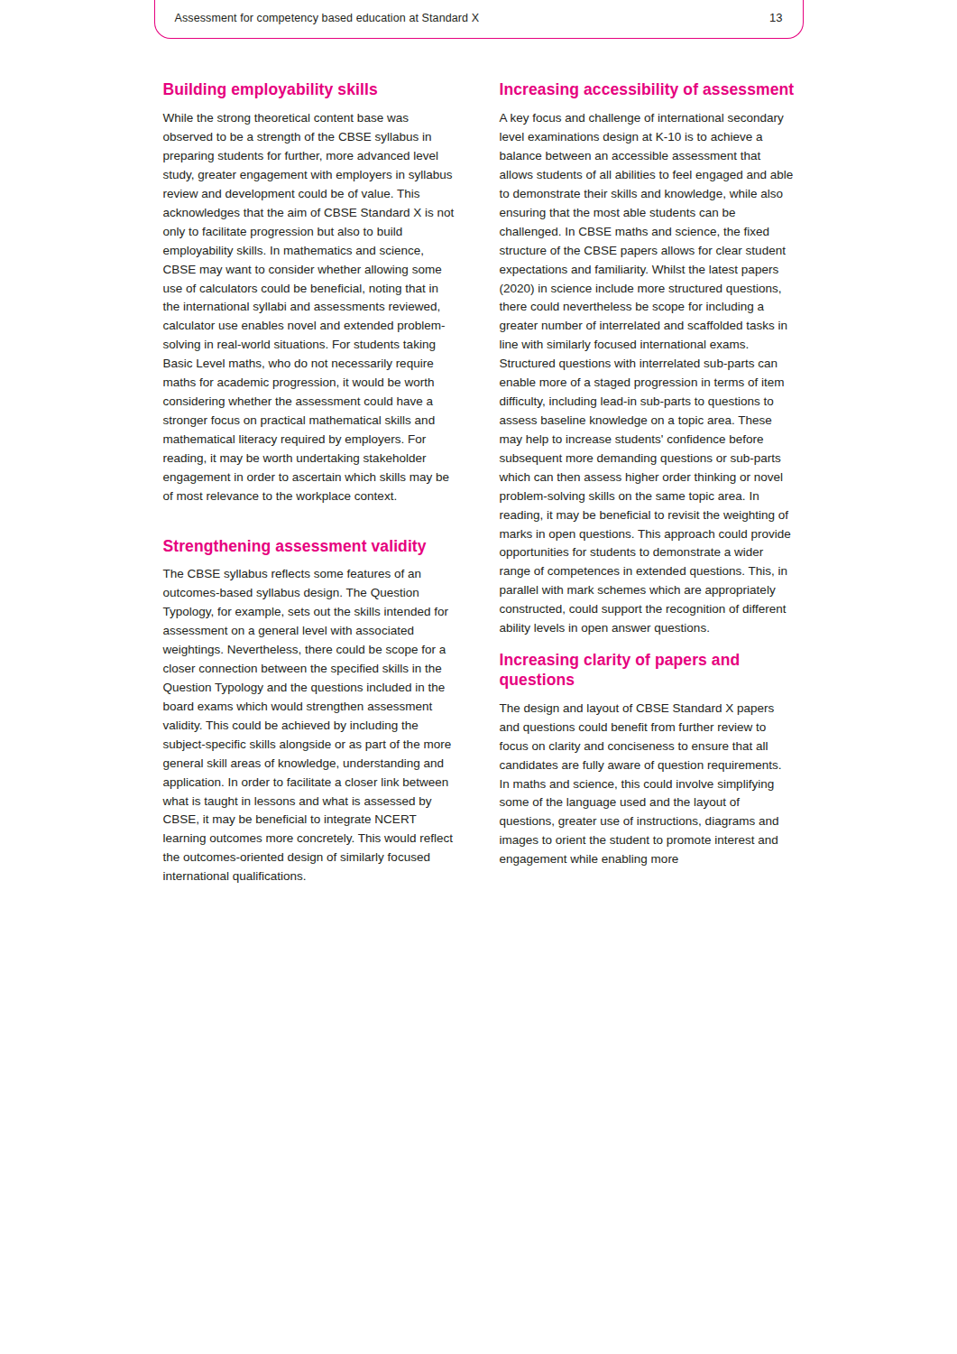Assessment for competency based education at Standard X 13
Building employability skills
While the strong theoretical content base was observed to be a strength of the CBSE syllabus in preparing students for further, more advanced level study, greater engagement with employers in syllabus review and development could be of value. This acknowledges that the aim of CBSE Standard X is not only to facilitate progression but also to build employability skills. In mathematics and science, CBSE may want to consider whether allowing some use of calculators could be beneficial, noting that in the international syllabi and assessments reviewed, calculator use enables novel and extended problem-solving in real-world situations. For students taking Basic Level maths, who do not necessarily require maths for academic progression, it would be worth considering whether the assessment could have a stronger focus on practical mathematical skills and mathematical literacy required by employers. For reading, it may be worth undertaking stakeholder engagement in order to ascertain which skills may be of most relevance to the workplace context.
Strengthening assessment validity
The CBSE syllabus reflects some features of an outcomes-based syllabus design. The Question Typology, for example, sets out the skills intended for assessment on a general level with associated weightings. Nevertheless, there could be scope for a closer connection between the specified skills in the Question Typology and the questions included in the board exams which would strengthen assessment validity. This could be achieved by including the subject-specific skills alongside or as part of the more general skill areas of knowledge, understanding and application. In order to facilitate a closer link between what is taught in lessons and what is assessed by CBSE, it may be beneficial to integrate NCERT learning outcomes more concretely. This would reflect the outcomes-oriented design of similarly focused international qualifications.
Increasing accessibility of assessment
A key focus and challenge of international secondary level examinations design at K-10 is to achieve a balance between an accessible assessment that allows students of all abilities to feel engaged and able to demonstrate their skills and knowledge, while also ensuring that the most able students can be challenged. In CBSE maths and science, the fixed structure of the CBSE papers allows for clear student expectations and familiarity. Whilst the latest papers (2020) in science include more structured questions, there could nevertheless be scope for including a greater number of interrelated and scaffolded tasks in line with similarly focused international exams. Structured questions with interrelated sub-parts can enable more of a staged progression in terms of item difficulty, including lead-in sub-parts to questions to assess baseline knowledge on a topic area. These may help to increase students' confidence before subsequent more demanding questions or sub-parts which can then assess higher order thinking or novel problem-solving skills on the same topic area. In reading, it may be beneficial to revisit the weighting of marks in open questions. This approach could provide opportunities for students to demonstrate a wider range of competences in extended questions. This, in parallel with mark schemes which are appropriately constructed, could support the recognition of different ability levels in open answer questions.
Increasing clarity of papers and questions
The design and layout of CBSE Standard X papers and questions could benefit from further review to focus on clarity and conciseness to ensure that all candidates are fully aware of question requirements. In maths and science, this could involve simplifying some of the language used and the layout of questions, greater use of instructions, diagrams and images to orient the student to promote interest and engagement while enabling more